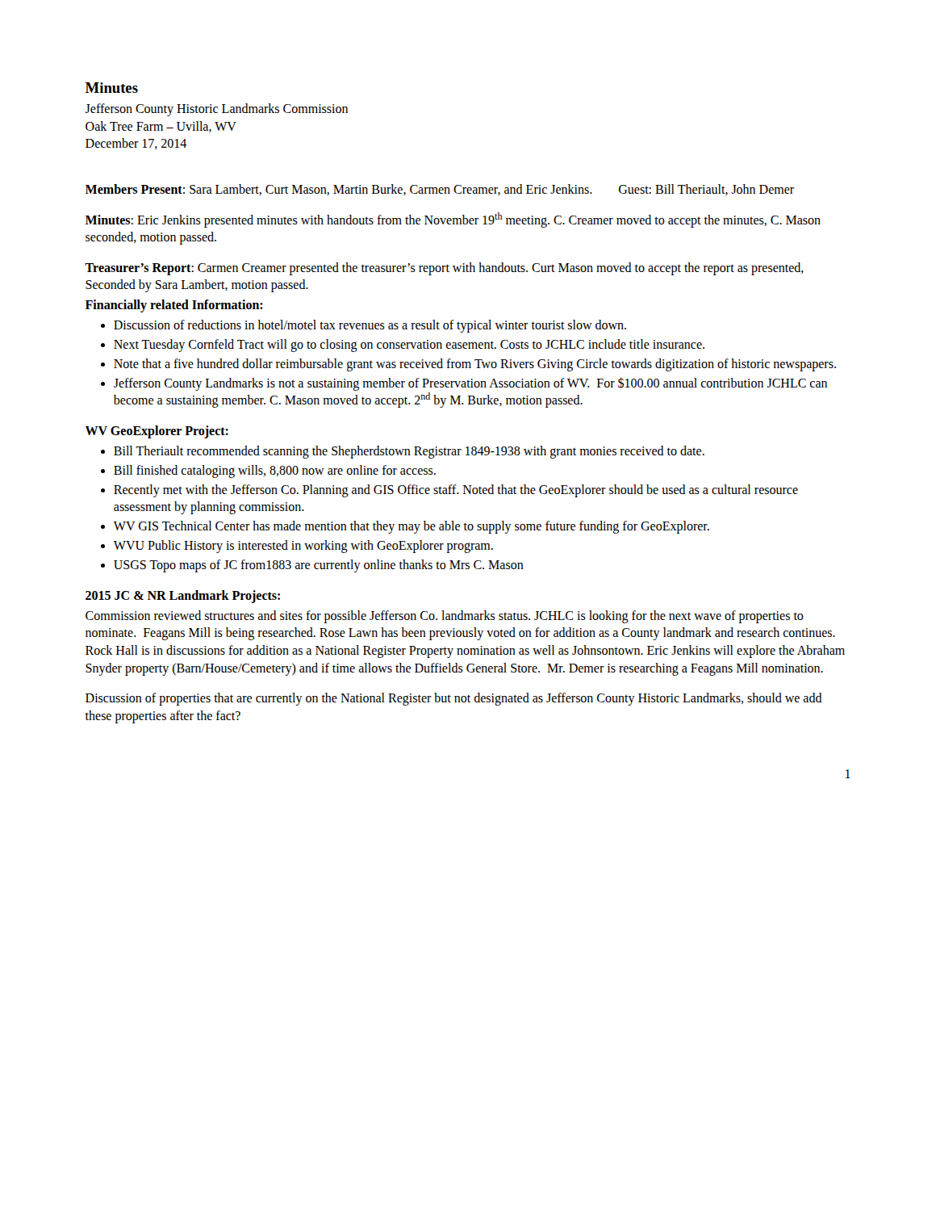Minutes
Jefferson County Historic Landmarks Commission
Oak Tree Farm – Uvilla, WV
December 17, 2014
Members Present: Sara Lambert, Curt Mason, Martin Burke, Carmen Creamer, and Eric Jenkins. Guest: Bill Theriault, John Demer
Minutes: Eric Jenkins presented minutes with handouts from the November 19th meeting. C. Creamer moved to accept the minutes, C. Mason seconded, motion passed.
Treasurer’s Report: Carmen Creamer presented the treasurer’s report with handouts. Curt Mason moved to accept the report as presented, Seconded by Sara Lambert, motion passed.
Financially related Information:
Discussion of reductions in hotel/motel tax revenues as a result of typical winter tourist slow down.
Next Tuesday Cornfeld Tract will go to closing on conservation easement. Costs to JCHLC include title insurance.
Note that a five hundred dollar reimbursable grant was received from Two Rivers Giving Circle towards digitization of historic newspapers.
Jefferson County Landmarks is not a sustaining member of Preservation Association of WV. For $100.00 annual contribution JCHLC can become a sustaining member. C. Mason moved to accept. 2nd by M. Burke, motion passed.
WV GeoExplorer Project:
Bill Theriault recommended scanning the Shepherdstown Registrar 1849-1938 with grant monies received to date.
Bill finished cataloging wills, 8,800 now are online for access.
Recently met with the Jefferson Co. Planning and GIS Office staff. Noted that the GeoExplorer should be used as a cultural resource assessment by planning commission.
WV GIS Technical Center has made mention that they may be able to supply some future funding for GeoExplorer.
WVU Public History is interested in working with GeoExplorer program.
USGS Topo maps of JC from1883 are currently online thanks to Mrs C. Mason
2015 JC & NR Landmark Projects:
Commission reviewed structures and sites for possible Jefferson Co. landmarks status. JCHLC is looking for the next wave of properties to nominate. Feagans Mill is being researched. Rose Lawn has been previously voted on for addition as a County landmark and research continues. Rock Hall is in discussions for addition as a National Register Property nomination as well as Johnsontown. Eric Jenkins will explore the Abraham Snyder property (Barn/House/Cemetery) and if time allows the Duffields General Store. Mr. Demer is researching a Feagans Mill nomination.
Discussion of properties that are currently on the National Register but not designated as Jefferson County Historic Landmarks, should we add these properties after the fact?
1